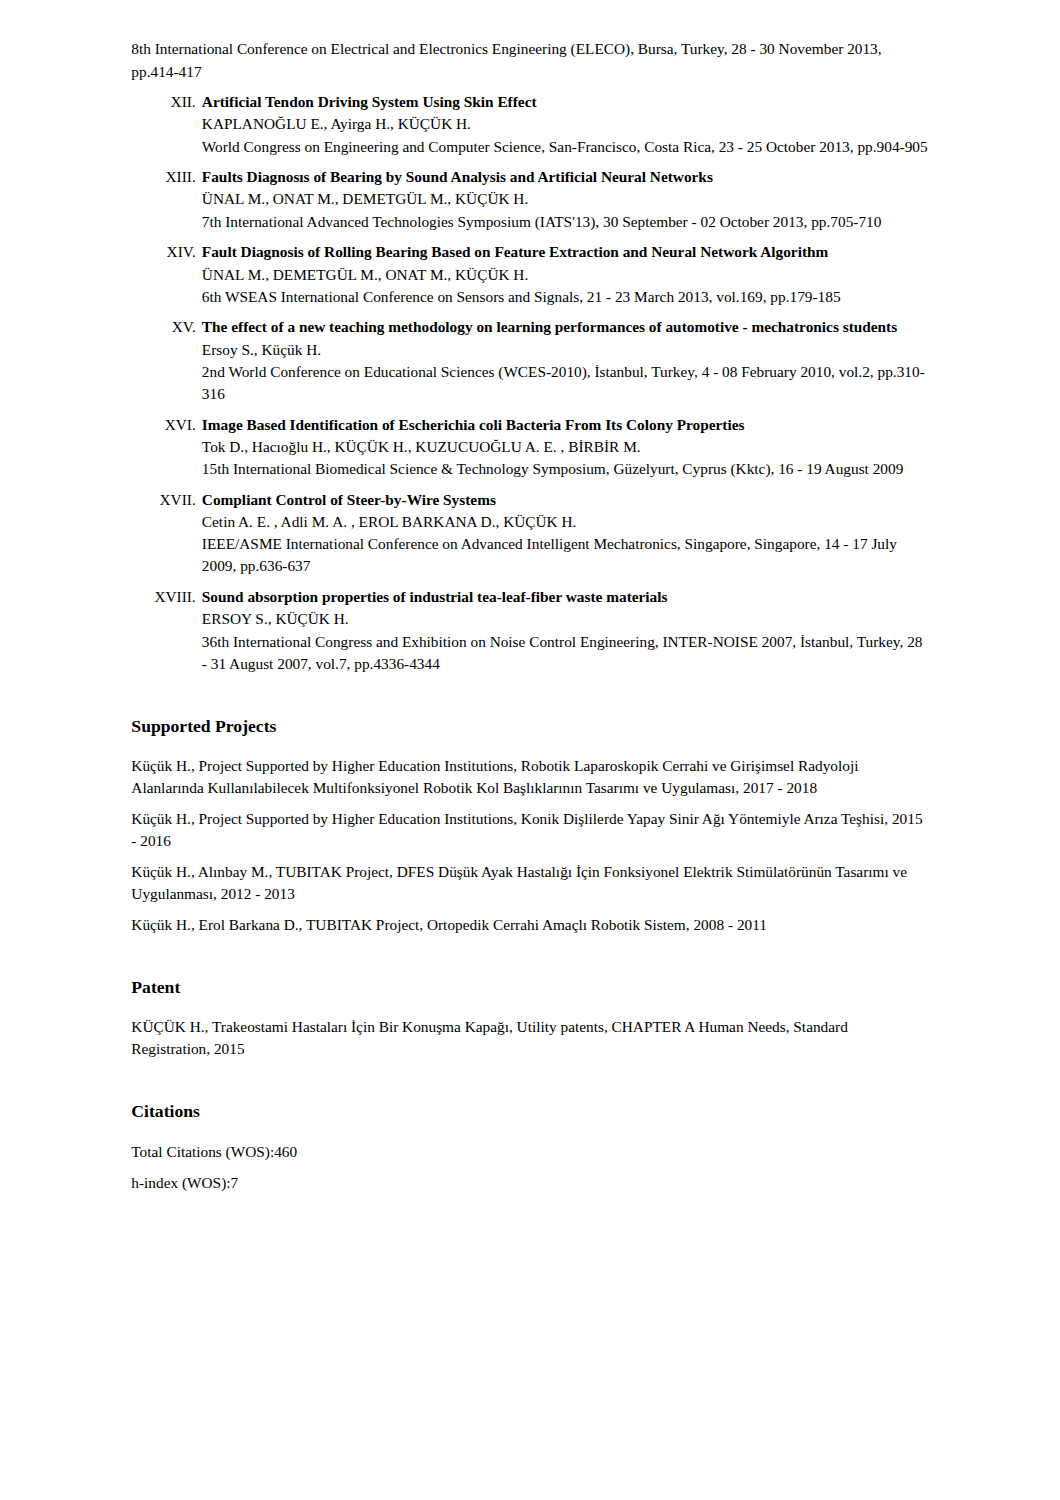8th International Conference on Electrical and Electronics Engineering (ELECO), Bursa, Turkey, 28 - 30 November 2013, pp.414-417
XII. Artificial Tendon Driving System Using Skin Effect
KAPLANOĞLU E., Ayirga H., KÜÇÜK H.
World Congress on Engineering and Computer Science, San-Francisco, Costa Rica, 23 - 25 October 2013, pp.904-905
XIII. Faults Diagnosıs of Bearing by Sound Analysis and Artificial Neural Networks
ÜNAL M., ONAT M., DEMETGÜL M., KÜÇÜK H.
7th International Advanced Technologies Symposium (IATS'13), 30 September - 02 October 2013, pp.705-710
XIV. Fault Diagnosis of Rolling Bearing Based on Feature Extraction and Neural Network Algorithm
ÜNAL M., DEMETGÜL M., ONAT M., KÜÇÜK H.
6th WSEAS International Conference on Sensors and Signals, 21 - 23 March 2013, vol.169, pp.179-185
XV. The effect of a new teaching methodology on learning performances of automotive - mechatronics students
Ersoy S., Küçük H.
2nd World Conference on Educational Sciences (WCES-2010), İstanbul, Turkey, 4 - 08 February 2010, vol.2, pp.310-316
XVI. Image Based Identification of Escherichia coli Bacteria From Its Colony Properties
Tok D., Hacıoğlu H., KÜÇÜK H., KUZUCUOĞLU A. E. , BİRBİR M.
15th International Biomedical Science & Technology Symposium, Güzelyurt, Cyprus (Kktc), 16 - 19 August 2009
XVII. Compliant Control of Steer-by-Wire Systems
Cetin A. E. , Adli M. A. , EROL BARKANA D., KÜÇÜK H.
IEEE/ASME International Conference on Advanced Intelligent Mechatronics, Singapore, Singapore, 14 - 17 July 2009, pp.636-637
XVIII. Sound absorption properties of industrial tea-leaf-fiber waste materials
ERSOY S., KÜÇÜK H.
36th International Congress and Exhibition on Noise Control Engineering, INTER-NOISE 2007, İstanbul, Turkey, 28 - 31 August 2007, vol.7, pp.4336-4344
Supported Projects
Küçük H., Project Supported by Higher Education Institutions, Robotik Laparoskopik Cerrahi ve Girişimsel Radyoloji Alanlarında Kullanılabilecek Multifonksiyonel Robotik Kol Başlıklarının Tasarımı ve Uygulaması, 2017 - 2018
Küçük H., Project Supported by Higher Education Institutions, Konik Dişlilerde Yapay Sinir Ağı Yöntemiyle Arıza Teşhisi, 2015 - 2016
Küçük H., Alınbay M., TUBITAK Project, DFES Düşük Ayak Hastalığı İçin Fonksiyonel Elektrik Stimülatörünün Tasarımı ve Uygulanması, 2012 - 2013
Küçük H., Erol Barkana D., TUBITAK Project, Ortopedik Cerrahi Amaçlı Robotik Sistem, 2008 - 2011
Patent
KÜÇÜK H., Trakeostami Hastaları İçin Bir Konuşma Kapağı, Utility patents, CHAPTER A Human Needs, Standard Registration, 2015
Citations
Total Citations (WOS):460
h-index (WOS):7